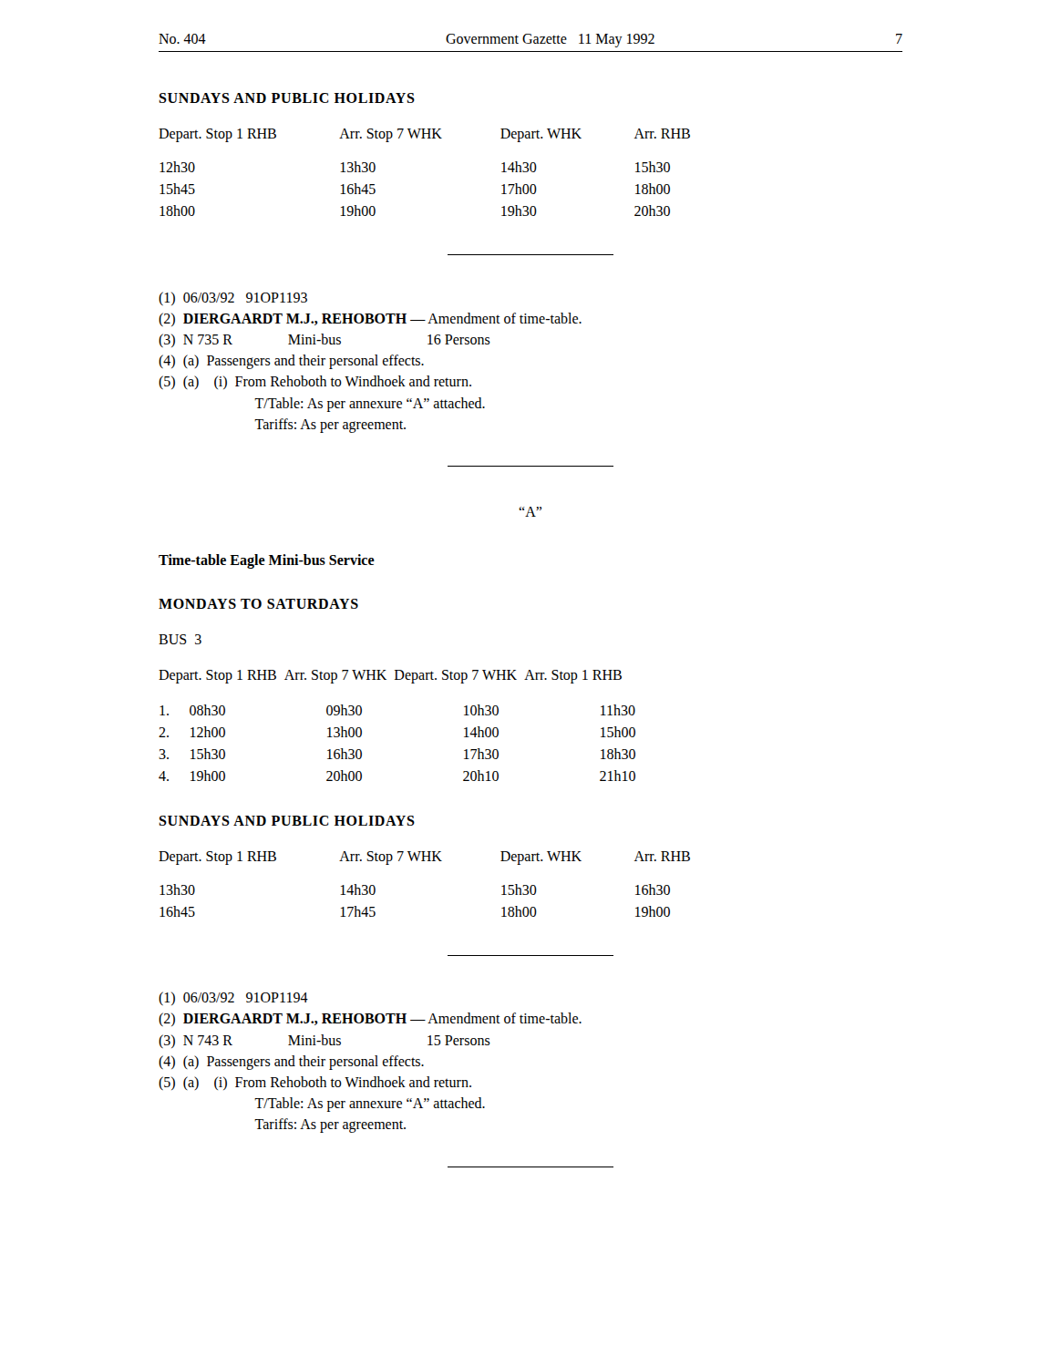No. 404 Government Gazette 11 May 1992 7
SUNDAYS AND PUBLIC HOLIDAYS
| Depart. Stop 1 RHB | Arr. Stop 7 WHK | Depart. WHK | Arr. RHB |
| --- | --- | --- | --- |
| 12h30 | 13h30 | 14h30 | 15h30 |
| 15h45 | 16h45 | 17h00 | 18h00 |
| 18h00 | 19h00 | 19h30 | 20h30 |
(1) 06/03/92 91OP1193
(2) DIERGAARDT M.J., REHOBOTH — Amendment of time-table.
(3) N 735 R Mini-bus 16 Persons
(4) (a) Passengers and their personal effects.
(5) (a) (i) From Rehoboth to Windhoek and return.
T/Table: As per annexure “A” attached.
Tariffs: As per agreement.
“A”
Time-table Eagle Mini-bus Service
MONDAYS TO SATURDAYS
BUS 3
Depart. Stop 1 RHB Arr. Stop 7 WHK Depart. Stop 7 WHK Arr. Stop 1 RHB
| 1. | 08h30 | 09h30 | 10h30 | 11h30 |
| 2. | 12h00 | 13h00 | 14h00 | 15h00 |
| 3. | 15h30 | 16h30 | 17h30 | 18h30 |
| 4. | 19h00 | 20h00 | 20h10 | 21h10 |
SUNDAYS AND PUBLIC HOLIDAYS
| Depart. Stop 1 RHB | Arr. Stop 7 WHK | Depart. WHK | Arr. RHB |
| --- | --- | --- | --- |
| 13h30 | 14h30 | 15h30 | 16h30 |
| 16h45 | 17h45 | 18h00 | 19h00 |
(1) 06/03/92 91OP1194
(2) DIERGAARDT M.J., REHOBOTH — Amendment of time-table.
(3) N 743 R Mini-bus 15 Persons
(4) (a) Passengers and their personal effects.
(5) (a) (i) From Rehoboth to Windhoek and return.
T/Table: As per annexure “A” attached.
Tariffs: As per agreement.